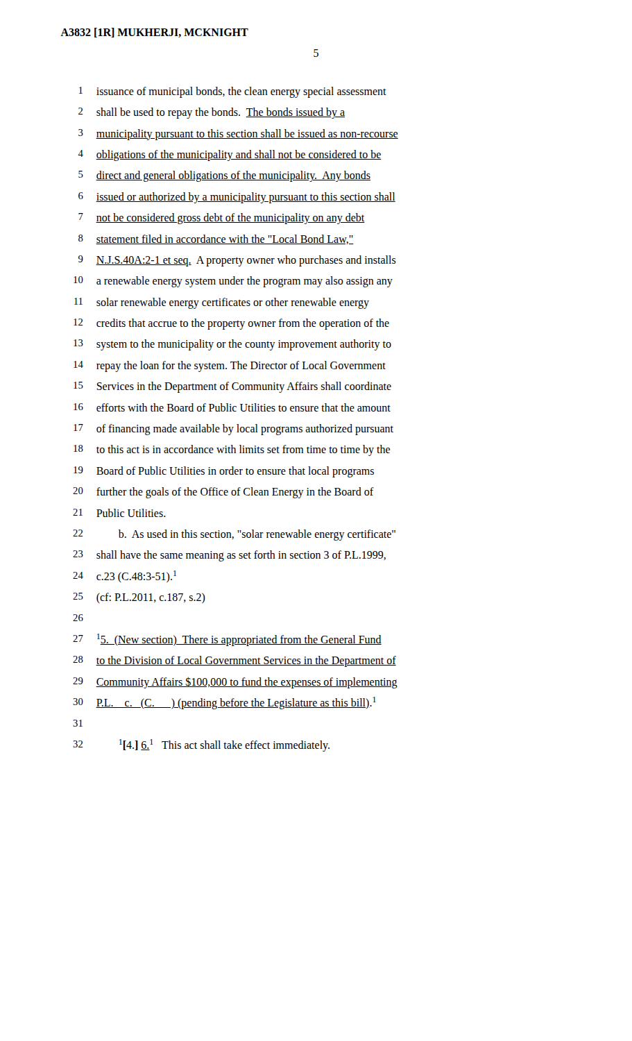A3832 [1R] MUKHERJI, MCKNIGHT
5
issuance of municipal bonds, the clean energy special assessment
shall be used to repay the bonds. The bonds issued by a
municipality pursuant to this section shall be issued as non-recourse
obligations of the municipality and shall not be considered to be
direct and general obligations of the municipality. Any bonds
issued or authorized by a municipality pursuant to this section shall
not be considered gross debt of the municipality on any debt
statement filed in accordance with the "Local Bond Law,"
N.J.S.40A:2-1 et seq. A property owner who purchases and installs
a renewable energy system under the program may also assign any
solar renewable energy certificates or other renewable energy
credits that accrue to the property owner from the operation of the
system to the municipality or the county improvement authority to
repay the loan for the system. The Director of Local Government
Services in the Department of Community Affairs shall coordinate
efforts with the Board of Public Utilities to ensure that the amount
of financing made available by local programs authorized pursuant
to this act is in accordance with limits set from time to time by the
Board of Public Utilities in order to ensure that local programs
further the goals of the Office of Clean Energy in the Board of
Public Utilities.
b. As used in this section, "solar renewable energy certificate"
shall have the same meaning as set forth in section 3 of P.L.1999,
c.23 (C.48:3-51).1
(cf: P.L.2011, c.187, s.2)
15. (New section) There is appropriated from the General Fund
to the Division of Local Government Services in the Department of
Community Affairs $100,000 to fund the expenses of implementing
P.L. c. (C. ) (pending before the Legislature as this bill).1
1[4.] 6.1 This act shall take effect immediately.